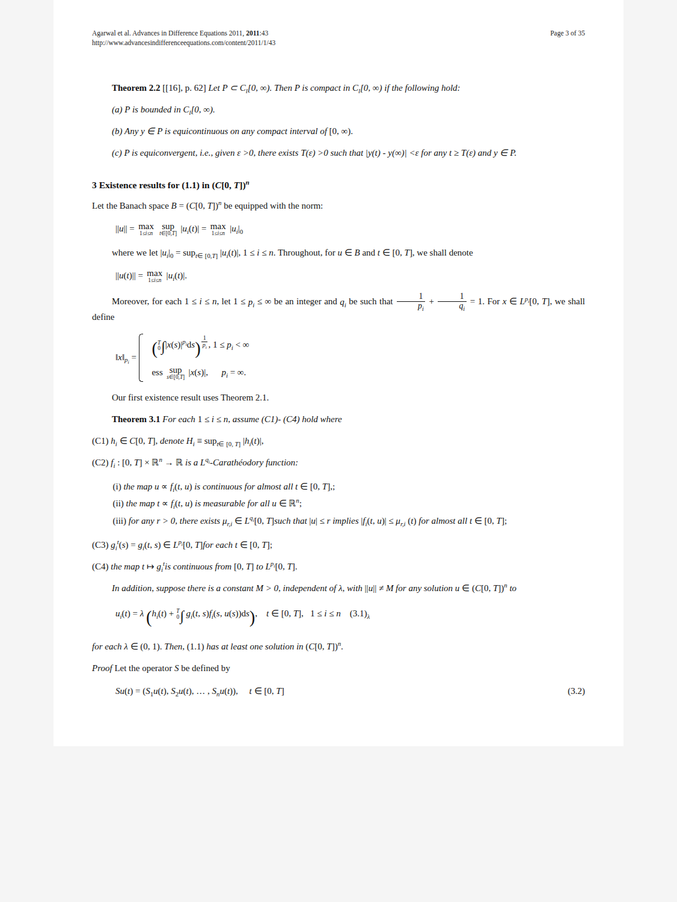Agarwal et al. Advances in Difference Equations 2011, 2011:43
http://www.advancesindifferenceequations.com/content/2011/1/43
Page 3 of 35
Theorem 2.2 [[16], p. 62] Let P ⊂ Cl[0, ∞). Then P is compact in Cl[0, ∞) if the following hold:
(a) P is bounded in Cl[0, ∞).
(b) Any y ∈ P is equicontinuous on any compact interval of [0, ∞).
(c) P is equiconvergent, i.e., given ε >0, there exists T(ε) >0 such that |y(t) - y(∞)| <ε for any t ≥ T(ε) and y ∈ P.
3 Existence results for (1.1) in (C[0, T])n
Let the Banach space B = (C[0, T])n be equipped with the norm:
||u|| = max 1≤i≤n sup t∈[0,T] |ui(t)| = max 1≤i≤n |ui|0
where we let |ui|0 = supt∈ [0,T] |ui(t)|, 1 ≤ i ≤ n. Throughout, for u ∈ B and t ∈ [0, T], we shall denote
||u(t)|| = max 1≤i≤n |ui(t)|.
Moreover, for each 1 ≤ i ≤ n, let 1 ≤ pi ≤ ∞ be an integer and qi be such that 1 pi + 1 qi = 1. For x ∈ Lpi[0, T], we shall define
‖x‖pi = (T 0∫|x(s)|pids)1 pi, 1 ≤ pi < ∞ ess sup s∈[0,T] |x(s)|, pi = ∞.
Our first existence result uses Theorem 2.1.
Theorem 3.1 For each 1 ≤ i ≤ n, assume (C1)- (C4) hold where
(C1) hi ∈ C[0, T], denote Hi ≡ supt∈ [0, T] |hi(t)|,
(C2) fi : [0, T] × ℝn → ℝ is a Lqi-Carathéodory function:
(i) the map u ∝ fi(t, u) is continuous for almost all t ∈ [0, T],;
(ii) the map t ∝ fi(t, u) is measurable for all u ∈ ℝn;
(iii) for any r > 0, there exists μr,i ∈ Lqi[0, T]such that |u| ≤ r implies |fi(t, u)| ≤ μr,i (t) for almost all t ∈ [0, T];
(C3) git(s) = gi(t, s) ∈ Lpi[0, T]for each t ∈ [0, T];
(C4) the map t ↦ gitis continuous from [0, T] to Lpi[0, T].
In addition, suppose there is a constant M > 0, independent of λ, with ||u|| ≠ M for any solution u ∈ (C[0, T])n to
ui(t) = λ (hi(t) + T 0∫ gi(t, s)fi(s, u(s))ds), t ∈ [0, T], 1 ≤ i ≤ n (3.1)λ
for each λ ∈ (0, 1). Then, (1.1) has at least one solution in (C[0, T])n.
Proof Let the operator S be defined by
Su(t) = (S1u(t), S2u(t), … , Snu(t)), t ∈ [0, T] (3.2)